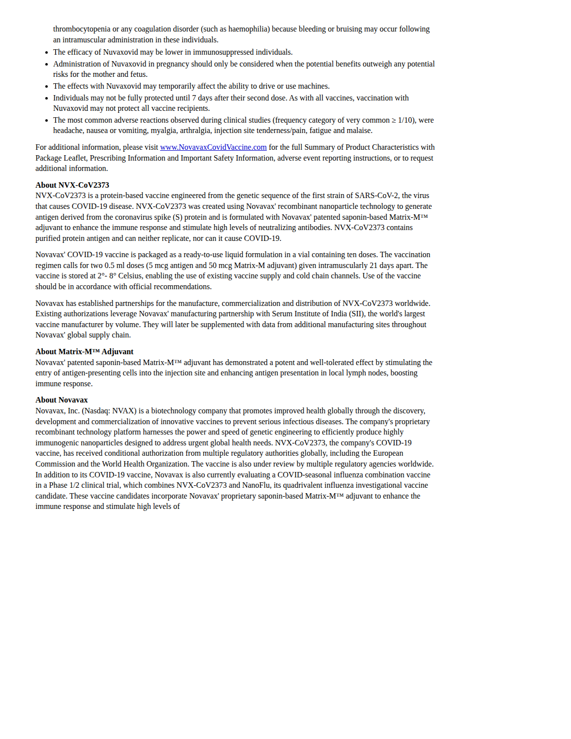thrombocytopenia or any coagulation disorder (such as haemophilia) because bleeding or bruising may occur following an intramuscular administration in these individuals.
The efficacy of Nuvaxovid may be lower in immunosuppressed individuals.
Administration of Nuvaxovid in pregnancy should only be considered when the potential benefits outweigh any potential risks for the mother and fetus.
The effects with Nuvaxovid may temporarily affect the ability to drive or use machines.
Individuals may not be fully protected until 7 days after their second dose. As with all vaccines, vaccination with Nuvaxovid may not protect all vaccine recipients.
The most common adverse reactions observed during clinical studies (frequency category of very common ≥ 1/10), were headache, nausea or vomiting, myalgia, arthralgia, injection site tenderness/pain, fatigue and malaise.
For additional information, please visit www.NovavaxCovidVaccine.com for the full Summary of Product Characteristics with Package Leaflet, Prescribing Information and Important Safety Information, adverse event reporting instructions, or to request additional information.
About NVX-CoV2373
NVX-CoV2373 is a protein-based vaccine engineered from the genetic sequence of the first strain of SARS-CoV-2, the virus that causes COVID-19 disease. NVX-CoV2373 was created using Novavax' recombinant nanoparticle technology to generate antigen derived from the coronavirus spike (S) protein and is formulated with Novavax' patented saponin-based Matrix-M™ adjuvant to enhance the immune response and stimulate high levels of neutralizing antibodies. NVX-CoV2373 contains purified protein antigen and can neither replicate, nor can it cause COVID-19.
Novavax' COVID-19 vaccine is packaged as a ready-to-use liquid formulation in a vial containing ten doses. The vaccination regimen calls for two 0.5 ml doses (5 mcg antigen and 50 mcg Matrix-M adjuvant) given intramuscularly 21 days apart. The vaccine is stored at 2°- 8° Celsius, enabling the use of existing vaccine supply and cold chain channels. Use of the vaccine should be in accordance with official recommendations.
Novavax has established partnerships for the manufacture, commercialization and distribution of NVX-CoV2373 worldwide. Existing authorizations leverage Novavax' manufacturing partnership with Serum Institute of India (SII), the world's largest vaccine manufacturer by volume. They will later be supplemented with data from additional manufacturing sites throughout Novavax' global supply chain.
About Matrix-M™ Adjuvant
Novavax' patented saponin-based Matrix-M™ adjuvant has demonstrated a potent and well-tolerated effect by stimulating the entry of antigen-presenting cells into the injection site and enhancing antigen presentation in local lymph nodes, boosting immune response.
About Novavax
Novavax, Inc. (Nasdaq: NVAX) is a biotechnology company that promotes improved health globally through the discovery, development and commercialization of innovative vaccines to prevent serious infectious diseases. The company's proprietary recombinant technology platform harnesses the power and speed of genetic engineering to efficiently produce highly immunogenic nanoparticles designed to address urgent global health needs. NVX-CoV2373, the company's COVID-19 vaccine, has received conditional authorization from multiple regulatory authorities globally, including the European Commission and the World Health Organization. The vaccine is also under review by multiple regulatory agencies worldwide. In addition to its COVID-19 vaccine, Novavax is also currently evaluating a COVID-seasonal influenza combination vaccine in a Phase 1/2 clinical trial, which combines NVX-CoV2373 and NanoFlu, its quadrivalent influenza investigational vaccine candidate. These vaccine candidates incorporate Novavax' proprietary saponin-based Matrix-M™ adjuvant to enhance the immune response and stimulate high levels of